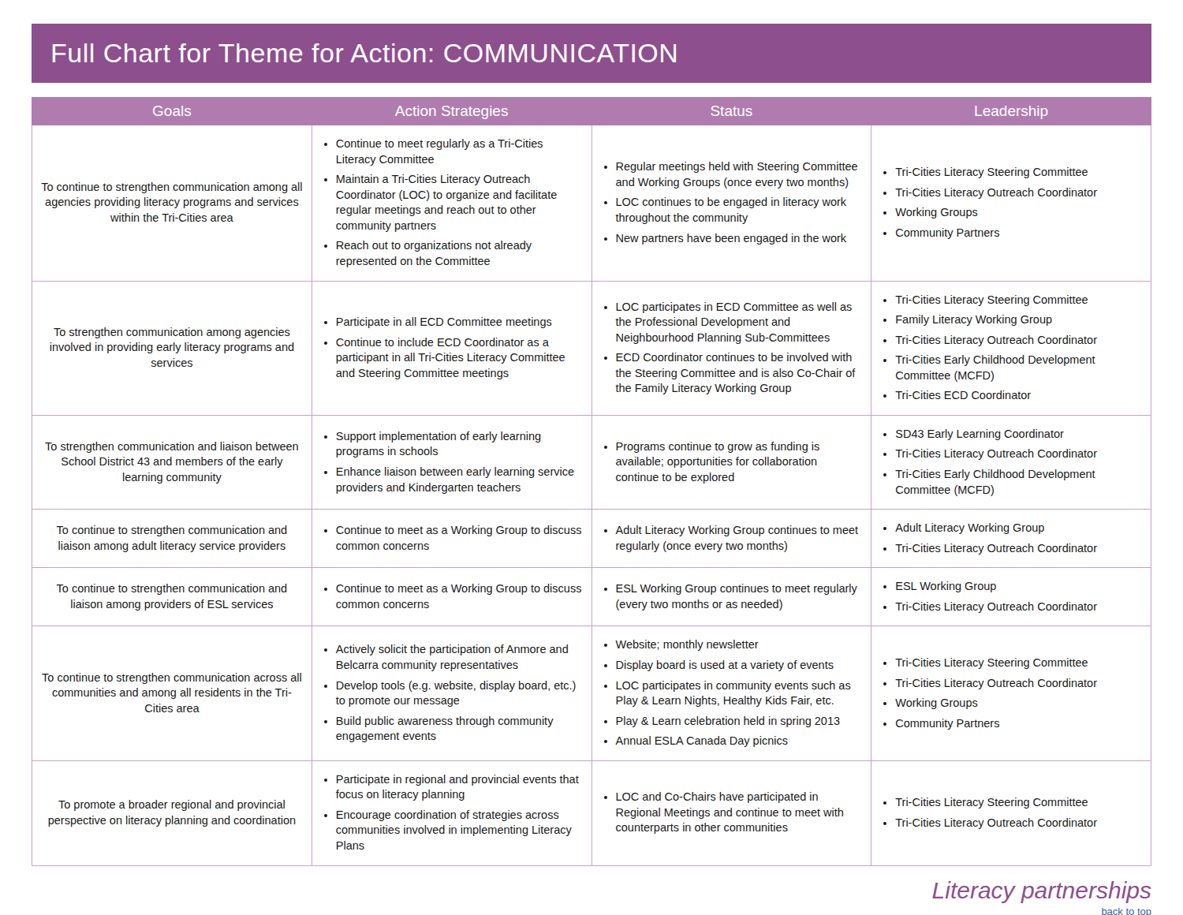Full Chart for Theme for Action: COMMUNICATION
| Goals | Action Strategies | Status | Leadership |
| --- | --- | --- | --- |
| To continue to strengthen communication among all agencies providing literacy programs and services within the Tri-Cities area | Continue to meet regularly as a Tri-Cities Literacy Committee Maintain a Tri-Cities Literacy Outreach Coordinator (LOC) to organize and facilitate regular meetings and reach out to other community partners Reach out to organizations not already represented on the Committee | Regular meetings held with Steering Committee and Working Groups (once every two months) LOC continues to be engaged in literacy work throughout the community New partners have been engaged in the work | Tri-Cities Literacy Steering Committee Tri-Cities Literacy Outreach Coordinator Working Groups Community Partners |
| To strengthen communication among agencies involved in providing early literacy programs and services | Participate in all ECD Committee meetings Continue to include ECD Coordinator as a participant in all Tri-Cities Literacy Committee and Steering Committee meetings | LOC participates in ECD Committee as well as the Professional Development and Neighbourhood Planning Sub-Committees ECD Coordinator continues to be involved with the Steering Committee and is also Co-Chair of the Family Literacy Working Group | Tri-Cities Literacy Steering Committee Family Literacy Working Group Tri-Cities Literacy Outreach Coordinator Tri-Cities Early Childhood Development Committee (MCFD) Tri-Cities ECD Coordinator |
| To strengthen communication and liaison between School District 43 and members of the early learning community | Support implementation of early learning programs in schools Enhance liaison between early learning service providers and Kindergarten teachers | Programs continue to grow as funding is available; opportunities for collaboration continue to be explored | SD43 Early Learning Coordinator Tri-Cities Literacy Outreach Coordinator Tri-Cities Early Childhood Development Committee (MCFD) |
| To continue to strengthen communication and liaison among adult literacy service providers | Continue to meet as a Working Group to discuss common concerns | Adult Literacy Working Group continues to meet regularly (once every two months) | Adult Literacy Working Group Tri-Cities Literacy Outreach Coordinator |
| To continue to strengthen communication and liaison among providers of ESL services | Continue to meet as a Working Group to discuss common concerns | ESL Working Group continues to meet regularly (every two months or as needed) | ESL Working Group Tri-Cities Literacy Outreach Coordinator |
| To continue to strengthen communication across all communities and among all residents in the Tri-Cities area | Actively solicit the participation of Anmore and Belcarra community representatives Develop tools (e.g. website, display board, etc.) to promote our message Build public awareness through community engagement events | Website; monthly newsletter Display board is used at a variety of events LOC participates in community events such as Play & Learn Nights, Healthy Kids Fair, etc. Play & Learn celebration held in spring 2013 Annual ESLA Canada Day picnics | Tri-Cities Literacy Steering Committee Tri-Cities Literacy Outreach Coordinator Working Groups Community Partners |
| To promote a broader regional and provincial perspective on literacy planning and coordination | Participate in regional and provincial events that focus on literacy planning Encourage coordination of strategies across communities involved in implementing Literacy Plans | LOC and Co-Chairs have participated in Regional Meetings and continue to meet with counterparts in other communities | Tri-Cities Literacy Steering Committee Tri-Cities Literacy Outreach Coordinator |
Literacy partnerships back to top